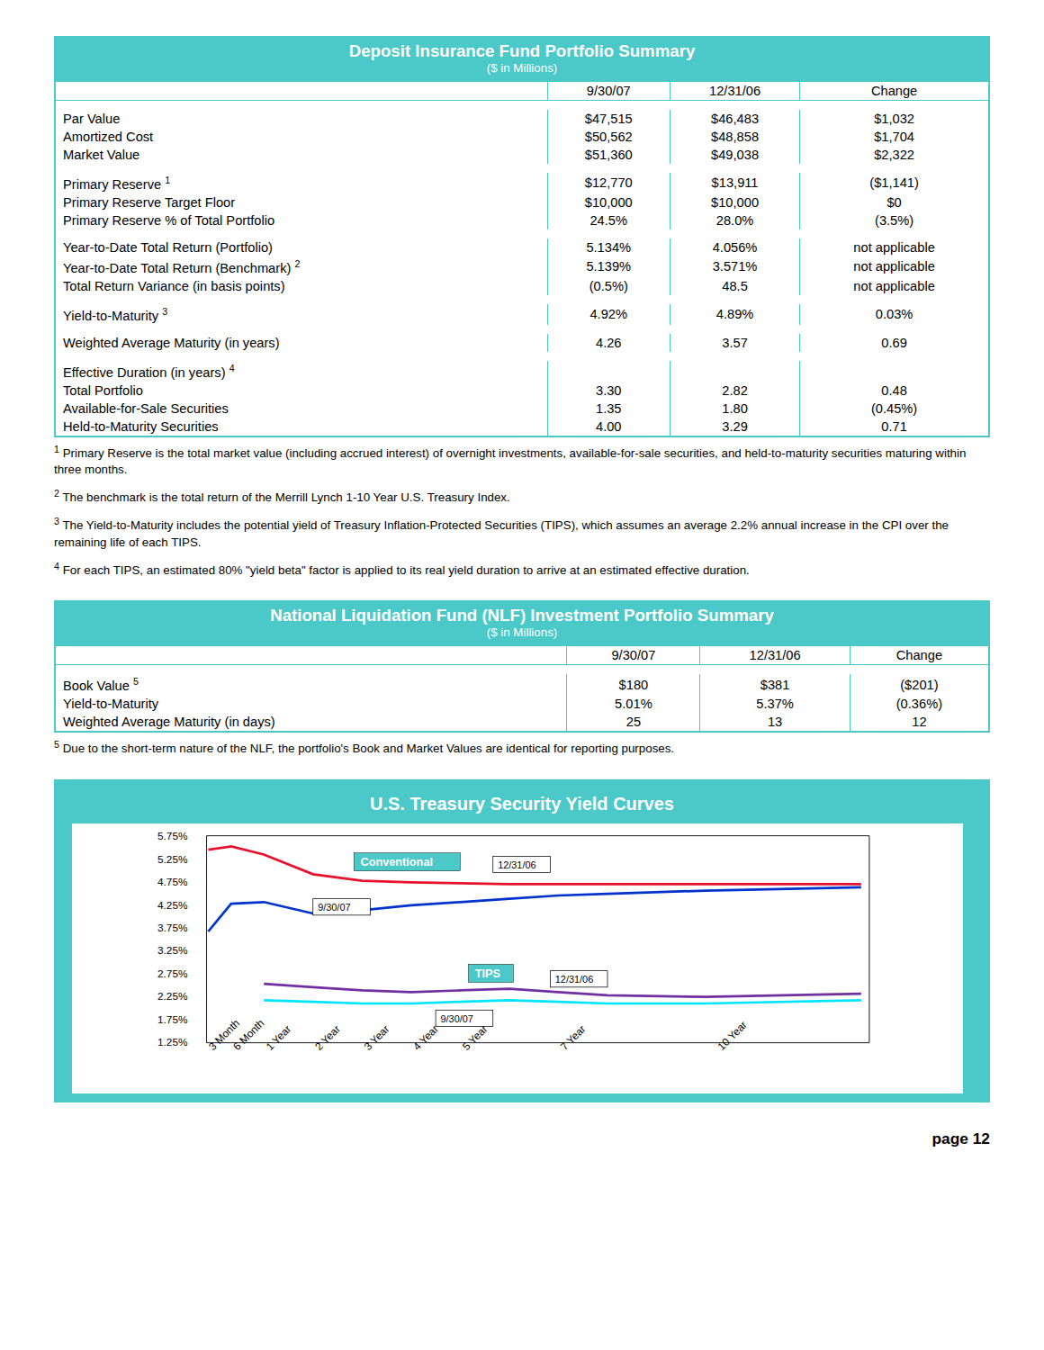Deposit Insurance Fund Portfolio Summary ($ in Millions)
| | 9/30/07 | 12/31/06 | Change |
| --- | --- | --- | --- |
| Par Value | $47,515 | $46,483 | $1,032 |
| Amortized Cost | $50,562 | $48,858 | $1,704 |
| Market Value | $51,360 | $49,038 | $2,322 |
| Primary Reserve 1 | $12,770 | $13,911 | ($1,141) |
| Primary Reserve Target Floor | $10,000 | $10,000 | $0 |
| Primary Reserve % of Total Portfolio | 24.5% | 28.0% | (3.5%) |
| Year-to-Date Total Return (Portfolio) | 5.134% | 4.056% | not applicable |
| Year-to-Date Total Return (Benchmark) 2 | 5.139% | 3.571% | not applicable |
| Total Return Variance (in basis points) | (0.5%) | 48.5 | not applicable |
| Yield-to-Maturity 3 | 4.92% | 4.89% | 0.03% |
| Weighted Average Maturity (in years) | 4.26 | 3.57 | 0.69 |
| Effective Duration (in years) 4 | | | |
| Total Portfolio | 3.30 | 2.82 | 0.48 |
| Available-for-Sale Securities | 1.35 | 1.80 | (0.45%) |
| Held-to-Maturity Securities | 4.00 | 3.29 | 0.71 |
1 Primary Reserve is the total market value (including accrued interest) of overnight investments, available-for-sale securities, and held-to-maturity securities maturing within three months.
2 The benchmark is the total return of the Merrill Lynch 1-10 Year U.S. Treasury Index.
3 The Yield-to-Maturity includes the potential yield of Treasury Inflation-Protected Securities (TIPS), which assumes an average 2.2% annual increase in the CPI over the remaining life of each TIPS.
4 For each TIPS, an estimated 80% "yield beta" factor is applied to its real yield duration to arrive at an estimated effective duration.
National Liquidation Fund (NLF) Investment Portfolio Summary ($ in Millions)
| | 9/30/07 | 12/31/06 | Change |
| --- | --- | --- | --- |
| Book Value 5 | $180 | $381 | ($201) |
| Yield-to-Maturity | 5.01% | 5.37% | (0.36%) |
| Weighted Average Maturity (in days) | 25 | 13 | 12 |
5 Due to the short-term nature of the NLF, the portfolio's Book and Market Values are identical for reporting purposes.
U.S. Treasury Security Yield Curves
5.75% 5.25% 4.75% 4.25% 3.75% 3.25% 2.75% 2.25% 1.75% 1.25% Conventional 12/31/06 9/30/07 TIPS 12/31/06 9/30/07 3 Month 6 Month 1 Year 2 Year 3 Year 4 Year 5 Year 7 Year 10 Year
page 12